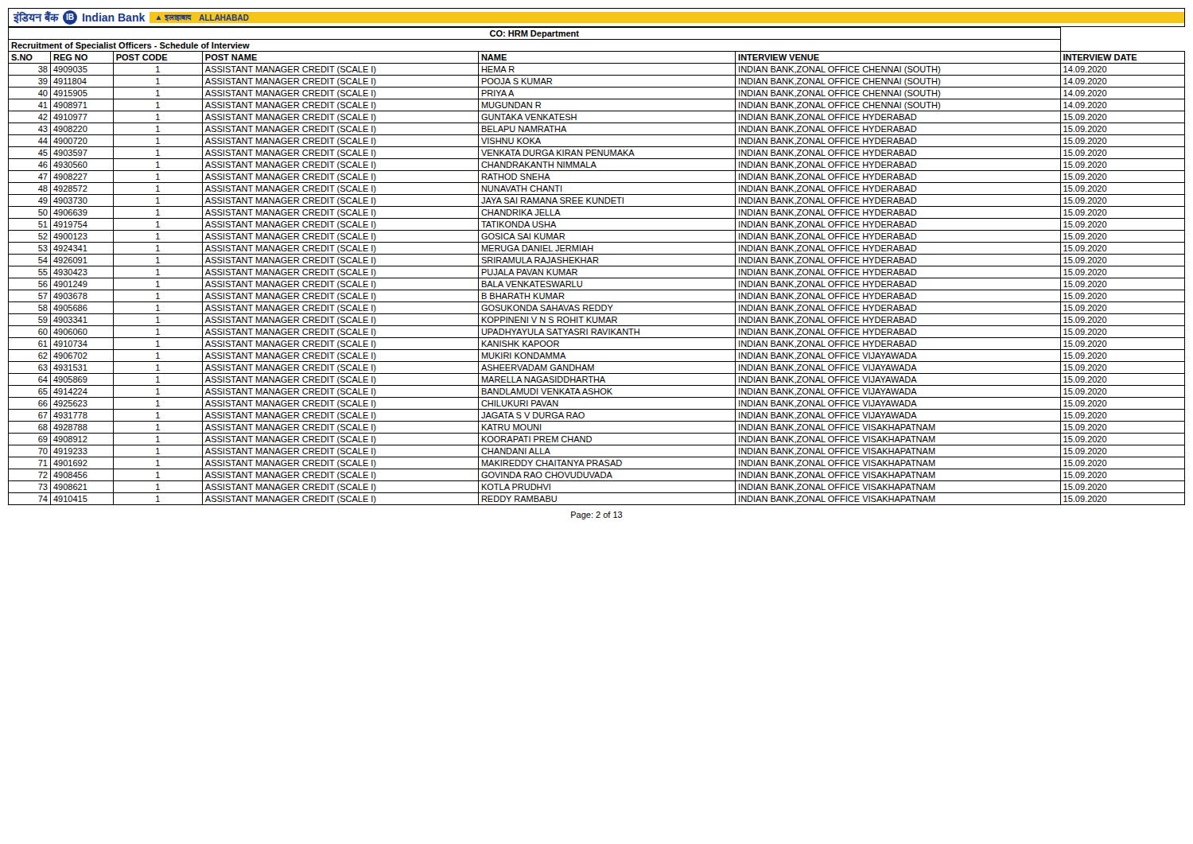इंडियन बैंक IB Indian Bank
▲ इलाहाबाद ALLAHABAD
| CO: HRM Department |
| Recruitment of Specialist Officers - Schedule of Interview |
| S.NO | REG NO | POST CODE | POST NAME | NAME | INTERVIEW VENUE | INTERVIEW DATE |
| 38 | 4909035 | 1 | ASSISTANT MANAGER CREDIT (SCALE I) | HEMA R | INDIAN BANK,ZONAL OFFICE CHENNAI (SOUTH) | 14.09.2020 |
| 39 | 4911804 | 1 | ASSISTANT MANAGER CREDIT (SCALE I) | POOJA S KUMAR | INDIAN BANK,ZONAL OFFICE CHENNAI (SOUTH) | 14.09.2020 |
| 40 | 4915905 | 1 | ASSISTANT MANAGER CREDIT (SCALE I) | PRIYA A | INDIAN BANK,ZONAL OFFICE CHENNAI (SOUTH) | 14.09.2020 |
| 41 | 4908971 | 1 | ASSISTANT MANAGER CREDIT (SCALE I) | MUGUNDAN R | INDIAN BANK,ZONAL OFFICE CHENNAI (SOUTH) | 14.09.2020 |
| 42 | 4910977 | 1 | ASSISTANT MANAGER CREDIT (SCALE I) | GUNTAKA VENKATESH | INDIAN BANK,ZONAL OFFICE HYDERABAD | 15.09.2020 |
| 43 | 4908220 | 1 | ASSISTANT MANAGER CREDIT (SCALE I) | BELAPU NAMRATHA | INDIAN BANK,ZONAL OFFICE HYDERABAD | 15.09.2020 |
| 44 | 4900720 | 1 | ASSISTANT MANAGER CREDIT (SCALE I) | VISHNU KOKA | INDIAN BANK,ZONAL OFFICE HYDERABAD | 15.09.2020 |
| 45 | 4903597 | 1 | ASSISTANT MANAGER CREDIT (SCALE I) | VENKATA DURGA KIRAN PENUMAKA | INDIAN BANK,ZONAL OFFICE HYDERABAD | 15.09.2020 |
| 46 | 4930560 | 1 | ASSISTANT MANAGER CREDIT (SCALE I) | CHANDRAKANTH NIMMALA | INDIAN BANK,ZONAL OFFICE HYDERABAD | 15.09.2020 |
| 47 | 4908227 | 1 | ASSISTANT MANAGER CREDIT (SCALE I) | RATHOD SNEHA | INDIAN BANK,ZONAL OFFICE HYDERABAD | 15.09.2020 |
| 48 | 4928572 | 1 | ASSISTANT MANAGER CREDIT (SCALE I) | NUNAVATH CHANTI | INDIAN BANK,ZONAL OFFICE HYDERABAD | 15.09.2020 |
| 49 | 4903730 | 1 | ASSISTANT MANAGER CREDIT (SCALE I) | JAYA SAI RAMANA SREE KUNDETI | INDIAN BANK,ZONAL OFFICE HYDERABAD | 15.09.2020 |
| 50 | 4906639 | 1 | ASSISTANT MANAGER CREDIT (SCALE I) | CHANDRIKA JELLA | INDIAN BANK,ZONAL OFFICE HYDERABAD | 15.09.2020 |
| 51 | 4919754 | 1 | ASSISTANT MANAGER CREDIT (SCALE I) | TATIKONDA USHA | INDIAN BANK,ZONAL OFFICE HYDERABAD | 15.09.2020 |
| 52 | 4900123 | 1 | ASSISTANT MANAGER CREDIT (SCALE I) | GOSICA SAI KUMAR | INDIAN BANK,ZONAL OFFICE HYDERABAD | 15.09.2020 |
| 53 | 4924341 | 1 | ASSISTANT MANAGER CREDIT (SCALE I) | MERUGA DANIEL JERMIAH | INDIAN BANK,ZONAL OFFICE HYDERABAD | 15.09.2020 |
| 54 | 4926091 | 1 | ASSISTANT MANAGER CREDIT (SCALE I) | SRIRAMULA RAJASHEKHAR | INDIAN BANK,ZONAL OFFICE HYDERABAD | 15.09.2020 |
| 55 | 4930423 | 1 | ASSISTANT MANAGER CREDIT (SCALE I) | PUJALA PAVAN KUMAR | INDIAN BANK,ZONAL OFFICE HYDERABAD | 15.09.2020 |
| 56 | 4901249 | 1 | ASSISTANT MANAGER CREDIT (SCALE I) | BALA VENKATESWARLU | INDIAN BANK,ZONAL OFFICE HYDERABAD | 15.09.2020 |
| 57 | 4903678 | 1 | ASSISTANT MANAGER CREDIT (SCALE I) | B BHARATH KUMAR | INDIAN BANK,ZONAL OFFICE HYDERABAD | 15.09.2020 |
| 58 | 4905686 | 1 | ASSISTANT MANAGER CREDIT (SCALE I) | GOSUKONDA SAHAVAS REDDY | INDIAN BANK,ZONAL OFFICE HYDERABAD | 15.09.2020 |
| 59 | 4903341 | 1 | ASSISTANT MANAGER CREDIT (SCALE I) | KOPPINENI V N S ROHIT KUMAR | INDIAN BANK,ZONAL OFFICE HYDERABAD | 15.09.2020 |
| 60 | 4906060 | 1 | ASSISTANT MANAGER CREDIT (SCALE I) | UPADHYAYULA SATYASRI RAVIKANTH | INDIAN BANK,ZONAL OFFICE HYDERABAD | 15.09.2020 |
| 61 | 4910734 | 1 | ASSISTANT MANAGER CREDIT (SCALE I) | KANISHK KAPOOR | INDIAN BANK,ZONAL OFFICE HYDERABAD | 15.09.2020 |
| 62 | 4906702 | 1 | ASSISTANT MANAGER CREDIT (SCALE I) | MUKIRI KONDAMMA | INDIAN BANK,ZONAL OFFICE VIJAYAWADA | 15.09.2020 |
| 63 | 4931531 | 1 | ASSISTANT MANAGER CREDIT (SCALE I) | ASHEERVADAM GANDHAM | INDIAN BANK,ZONAL OFFICE VIJAYAWADA | 15.09.2020 |
| 64 | 4905869 | 1 | ASSISTANT MANAGER CREDIT (SCALE I) | MARELLA NAGASIDDHARTHA | INDIAN BANK,ZONAL OFFICE VIJAYAWADA | 15.09.2020 |
| 65 | 4914224 | 1 | ASSISTANT MANAGER CREDIT (SCALE I) | BANDLAMUDI VENKATA ASHOK | INDIAN BANK,ZONAL OFFICE VIJAYAWADA | 15.09.2020 |
| 66 | 4925623 | 1 | ASSISTANT MANAGER CREDIT (SCALE I) | CHILUKURI PAVAN | INDIAN BANK,ZONAL OFFICE VIJAYAWADA | 15.09.2020 |
| 67 | 4931778 | 1 | ASSISTANT MANAGER CREDIT (SCALE I) | JAGATA S V DURGA RAO | INDIAN BANK,ZONAL OFFICE VIJAYAWADA | 15.09.2020 |
| 68 | 4928788 | 1 | ASSISTANT MANAGER CREDIT (SCALE I) | KATRU MOUNI | INDIAN BANK,ZONAL OFFICE VISAKHAPATNAM | 15.09.2020 |
| 69 | 4908912 | 1 | ASSISTANT MANAGER CREDIT (SCALE I) | KOORAPATI PREM CHAND | INDIAN BANK,ZONAL OFFICE VISAKHAPATNAM | 15.09.2020 |
| 70 | 4919233 | 1 | ASSISTANT MANAGER CREDIT (SCALE I) | CHANDANI ALLA | INDIAN BANK,ZONAL OFFICE VISAKHAPATNAM | 15.09.2020 |
| 71 | 4901692 | 1 | ASSISTANT MANAGER CREDIT (SCALE I) | MAKIREDDY CHAITANYA PRASAD | INDIAN BANK,ZONAL OFFICE VISAKHAPATNAM | 15.09.2020 |
| 72 | 4908456 | 1 | ASSISTANT MANAGER CREDIT (SCALE I) | GOVINDA RAO CHOVUDUVADA | INDIAN BANK,ZONAL OFFICE VISAKHAPATNAM | 15.09.2020 |
| 73 | 4908621 | 1 | ASSISTANT MANAGER CREDIT (SCALE I) | KOTLA PRUDHVI | INDIAN BANK,ZONAL OFFICE VISAKHAPATNAM | 15.09.2020 |
| 74 | 4910415 | 1 | ASSISTANT MANAGER CREDIT (SCALE I) | REDDY RAMBABU | INDIAN BANK,ZONAL OFFICE VISAKHAPATNAM | 15.09.2020 |
Page: 2 of 13